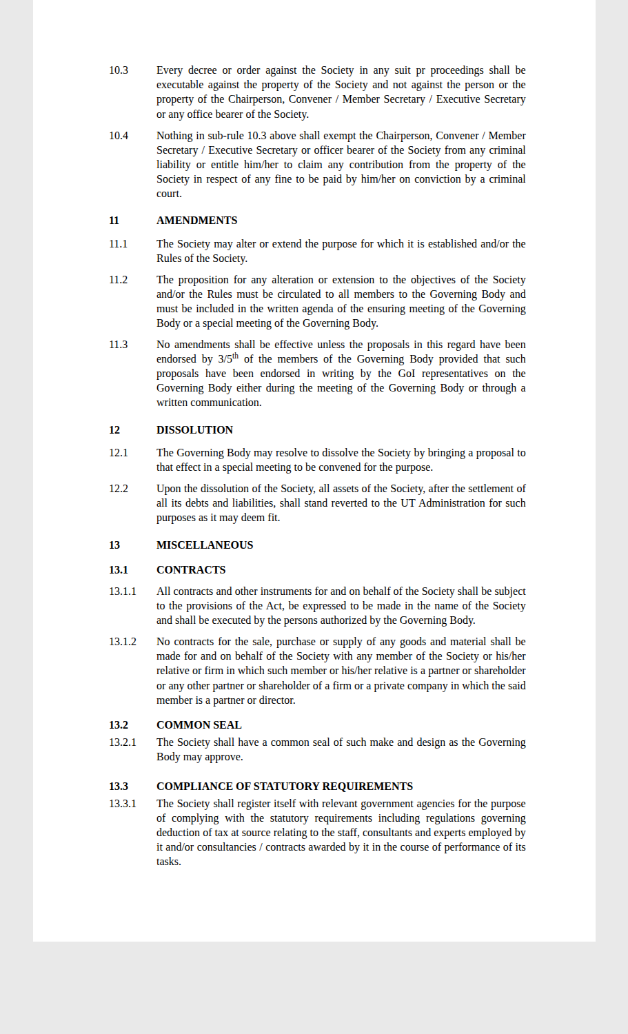10.3 Every decree or order against the Society in any suit pr proceedings shall be executable against the property of the Society and not against the person or the property of the Chairperson, Convener / Member Secretary / Executive Secretary or any office bearer of the Society.
10.4 Nothing in sub-rule 10.3 above shall exempt the Chairperson, Convener / Member Secretary / Executive Secretary or officer bearer of the Society from any criminal liability or entitle him/her to claim any contribution from the property of the Society in respect of any fine to be paid by him/her on conviction by a criminal court.
11 AMENDMENTS
11.1 The Society may alter or extend the purpose for which it is established and/or the Rules of the Society.
11.2 The proposition for any alteration or extension to the objectives of the Society and/or the Rules must be circulated to all members to the Governing Body and must be included in the written agenda of the ensuring meeting of the Governing Body or a special meeting of the Governing Body.
11.3 No amendments shall be effective unless the proposals in this regard have been endorsed by 3/5th of the members of the Governing Body provided that such proposals have been endorsed in writing by the GoI representatives on the Governing Body either during the meeting of the Governing Body or through a written communication.
12 DISSOLUTION
12.1 The Governing Body may resolve to dissolve the Society by bringing a proposal to that effect in a special meeting to be convened for the purpose.
12.2 Upon the dissolution of the Society, all assets of the Society, after the settlement of all its debts and liabilities, shall stand reverted to the UT Administration for such purposes as it may deem fit.
13 MISCELLANEOUS
13.1 CONTRACTS
13.1.1 All contracts and other instruments for and on behalf of the Society shall be subject to the provisions of the Act, be expressed to be made in the name of the Society and shall be executed by the persons authorized by the Governing Body.
13.1.2 No contracts for the sale, purchase or supply of any goods and material shall be made for and on behalf of the Society with any member of the Society or his/her relative or firm in which such member or his/her relative is a partner or shareholder or any other partner or shareholder of a firm or a private company in which the said member is a partner or director.
13.2 COMMON SEAL
13.2.1 The Society shall have a common seal of such make and design as the Governing Body may approve.
13.3 COMPLIANCE OF STATUTORY REQUIREMENTS
13.3.1 The Society shall register itself with relevant government agencies for the purpose of complying with the statutory requirements including regulations governing deduction of tax at source relating to the staff, consultants and experts employed by it and/or consultancies / contracts awarded by it in the course of performance of its tasks.